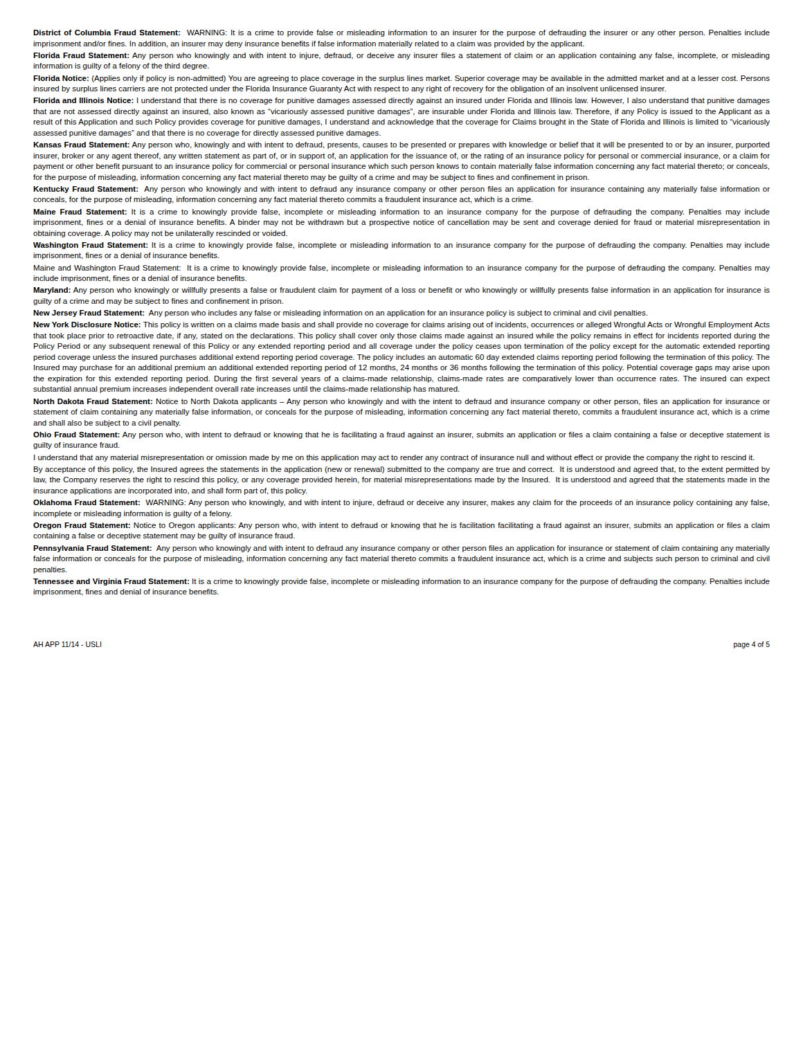District of Columbia Fraud Statement: WARNING: It is a crime to provide false or misleading information to an insurer for the purpose of defrauding the insurer or any other person. Penalties include imprisonment and/or fines. In addition, an insurer may deny insurance benefits if false information materially related to a claim was provided by the applicant.
Florida Fraud Statement: Any person who knowingly and with intent to injure, defraud, or deceive any insurer files a statement of claim or an application containing any false, incomplete, or misleading information is guilty of a felony of the third degree.
Florida Notice: (Applies only if policy is non-admitted) You are agreeing to place coverage in the surplus lines market. Superior coverage may be available in the admitted market and at a lesser cost. Persons insured by surplus lines carriers are not protected under the Florida Insurance Guaranty Act with respect to any right of recovery for the obligation of an insolvent unlicensed insurer.
Florida and Illinois Notice: I understand that there is no coverage for punitive damages assessed directly against an insured under Florida and Illinois law. However, I also understand that punitive damages that are not assessed directly against an insured, also known as “vicariously assessed punitive damages”, are insurable under Florida and Illinois law. Therefore, if any Policy is issued to the Applicant as a result of this Application and such Policy provides coverage for punitive damages, I understand and acknowledge that the coverage for Claims brought in the State of Florida and Illinois is limited to “vicariously assessed punitive damages” and that there is no coverage for directly assessed punitive damages.
Kansas Fraud Statement: Any person who, knowingly and with intent to defraud, presents, causes to be presented or prepares with knowledge or belief that it will be presented to or by an insurer, purported insurer, broker or any agent thereof, any written statement as part of, or in support of, an application for the issuance of, or the rating of an insurance policy for personal or commercial insurance, or a claim for payment or other benefit pursuant to an insurance policy for commercial or personal insurance which such person knows to contain materially false information concerning any fact material thereto; or conceals, for the purpose of misleading, information concerning any fact material thereto may be guilty of a crime and may be subject to fines and confinement in prison.
Kentucky Fraud Statement: Any person who knowingly and with intent to defraud any insurance company or other person files an application for insurance containing any materially false information or conceals, for the purpose of misleading, information concerning any fact material thereto commits a fraudulent insurance act, which is a crime.
Maine Fraud Statement: It is a crime to knowingly provide false, incomplete or misleading information to an insurance company for the purpose of defrauding the company. Penalties may include imprisonment, fines or a denial of insurance benefits. A binder may not be withdrawn but a prospective notice of cancellation may be sent and coverage denied for fraud or material misrepresentation in obtaining coverage. A policy may not be unilaterally rescinded or voided.
Washington Fraud Statement: It is a crime to knowingly provide false, incomplete or misleading information to an insurance company for the purpose of defrauding the company. Penalties may include imprisonment, fines or a denial of insurance benefits.
Maine and Washington Fraud Statement: It is a crime to knowingly provide false, incomplete or misleading information to an insurance company for the purpose of defrauding the company. Penalties may include imprisonment, fines or a denial of insurance benefits.
Maryland: Any person who knowingly or willfully presents a false or fraudulent claim for payment of a loss or benefit or who knowingly or willfully presents false information in an application for insurance is guilty of a crime and may be subject to fines and confinement in prison.
New Jersey Fraud Statement: Any person who includes any false or misleading information on an application for an insurance policy is subject to criminal and civil penalties.
New York Disclosure Notice: This policy is written on a claims made basis and shall provide no coverage for claims arising out of incidents, occurrences or alleged Wrongful Acts or Wrongful Employment Acts that took place prior to retroactive date, if any, stated on the declarations. This policy shall cover only those claims made against an insured while the policy remains in effect for incidents reported during the Policy Period or any subsequent renewal of this Policy or any extended reporting period and all coverage under the policy ceases upon termination of the policy except for the automatic extended reporting period coverage unless the insured purchases additional extend reporting period coverage. The policy includes an automatic 60 day extended claims reporting period following the termination of this policy. The Insured may purchase for an additional premium an additional extended reporting period of 12 months, 24 months or 36 months following the termination of this policy. Potential coverage gaps may arise upon the expiration for this extended reporting period. During the first several years of a claims-made relationship, claims-made rates are comparatively lower than occurrence rates. The insured can expect substantial annual premium increases independent overall rate increases until the claims-made relationship has matured.
North Dakota Fraud Statement: Notice to North Dakota applicants – Any person who knowingly and with the intent to defraud and insurance company or other person, files an application for insurance or statement of claim containing any materially false information, or conceals for the purpose of misleading, information concerning any fact material thereto, commits a fraudulent insurance act, which is a crime and shall also be subject to a civil penalty.
Ohio Fraud Statement: Any person who, with intent to defraud or knowing that he is facilitating a fraud against an insurer, submits an application or files a claim containing a false or deceptive statement is guilty of insurance fraud.
I understand that any material misrepresentation or omission made by me on this application may act to render any contract of insurance null and without effect or provide the company the right to rescind it.
By acceptance of this policy, the Insured agrees the statements in the application (new or renewal) submitted to the company are true and correct. It is understood and agreed that, to the extent permitted by law, the Company reserves the right to rescind this policy, or any coverage provided herein, for material misrepresentations made by the Insured. It is understood and agreed that the statements made in the insurance applications are incorporated into, and shall form part of, this policy.
Oklahoma Fraud Statement: WARNING: Any person who knowingly, and with intent to injure, defraud or deceive any insurer, makes any claim for the proceeds of an insurance policy containing any false, incomplete or misleading information is guilty of a felony.
Oregon Fraud Statement: Notice to Oregon applicants: Any person who, with intent to defraud or knowing that he is facilitation facilitating a fraud against an insurer, submits an application or files a claim containing a false or deceptive statement may be guilty of insurance fraud.
Pennsylvania Fraud Statement: Any person who knowingly and with intent to defraud any insurance company or other person files an application for insurance or statement of claim containing any materially false information or conceals for the purpose of misleading, information concerning any fact material thereto commits a fraudulent insurance act, which is a crime and subjects such person to criminal and civil penalties.
Tennessee and Virginia Fraud Statement: It is a crime to knowingly provide false, incomplete or misleading information to an insurance company for the purpose of defrauding the company. Penalties include imprisonment, fines and denial of insurance benefits.
AH APP 11/14 - USLI page 4 of 5